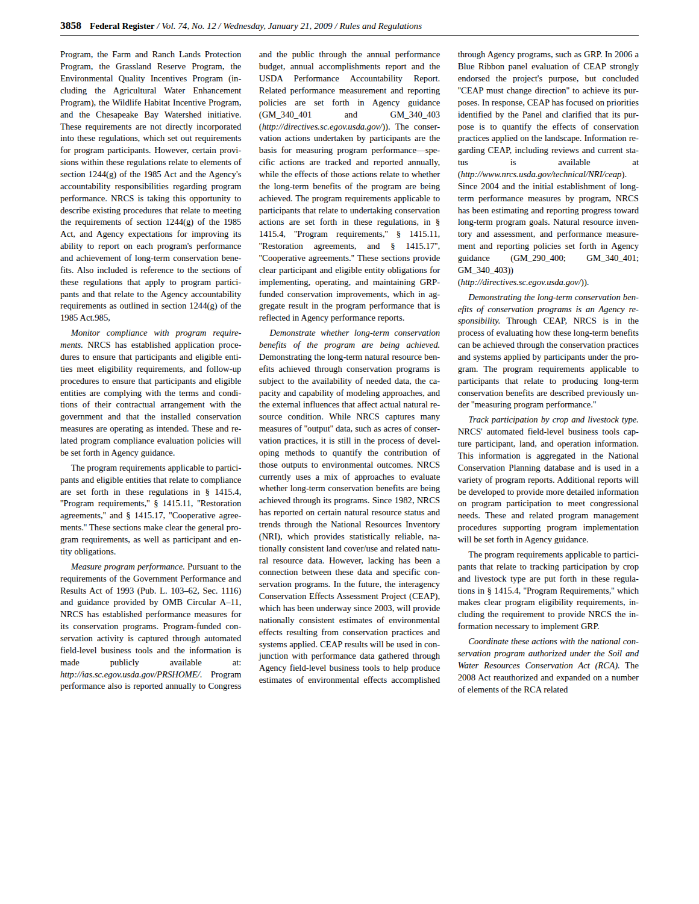3858 Federal Register / Vol. 74, No. 12 / Wednesday, January 21, 2009 / Rules and Regulations
Program, the Farm and Ranch Lands Protection Program, the Grassland Reserve Program, the Environmental Quality Incentives Program (including the Agricultural Water Enhancement Program), the Wildlife Habitat Incentive Program, and the Chesapeake Bay Watershed initiative. These requirements are not directly incorporated into these regulations, which set out requirements for program participants. However, certain provisions within these regulations relate to elements of section 1244(g) of the 1985 Act and the Agency's accountability responsibilities regarding program performance. NRCS is taking this opportunity to describe existing procedures that relate to meeting the requirements of section 1244(g) of the 1985 Act, and Agency expectations for improving its ability to report on each program's performance and achievement of long-term conservation benefits. Also included is reference to the sections of these regulations that apply to program participants and that relate to the Agency accountability requirements as outlined in section 1244(g) of the 1985 Act.985,
Monitor compliance with program requirements. NRCS has established application procedures to ensure that participants and eligible entities meet eligibility requirements, and follow-up procedures to ensure that participants and eligible entities are complying with the terms and conditions of their contractual arrangement with the government and that the installed conservation measures are operating as intended. These and related program compliance evaluation policies will be set forth in Agency guidance.
The program requirements applicable to participants and eligible entities that relate to compliance are set forth in these regulations in § 1415.4, ''Program requirements,'' § 1415.11, ''Restoration agreements,'' and § 1415.17, ''Cooperative agreements.'' These sections make clear the general program requirements, as well as participant and entity obligations.
Measure program performance. Pursuant to the requirements of the Government Performance and Results Act of 1993 (Pub. L. 103–62, Sec. 1116) and guidance provided by OMB Circular A–11, NRCS has established performance measures for its conservation programs. Program-funded conservation activity is captured through automated field-level business tools and the information is made publicly available at: http://ias.sc.egov.usda.gov/PRSHOME/. Program performance also is reported annually to Congress and the public through the annual performance budget, annual accomplishments report and the USDA Performance Accountability Report. Related performance measurement and reporting policies are set forth in Agency guidance (GM_340_401 and GM_340_403 (http://directives.sc.egov.usda.gov/)). The conservation actions undertaken by participants are the basis for measuring program performance—specific actions are tracked and reported annually, while the effects of those actions relate to whether the long-term benefits of the program are being achieved. The program requirements applicable to participants that relate to undertaking conservation actions are set forth in these regulations, in § 1415.4, ''Program requirements,'' § 1415.11, ''Restoration agreements, and § 1415.17'', ''Cooperative agreements.'' These sections provide clear participant and eligible entity obligations for implementing, operating, and maintaining GRP-funded conservation improvements, which in aggregate result in the program performance that is reflected in Agency performance reports.
Demonstrate whether long-term conservation benefits of the program are being achieved. Demonstrating the long-term natural resource benefits achieved through conservation programs is subject to the availability of needed data, the capacity and capability of modeling approaches, and the external influences that affect actual natural resource condition. While NRCS captures many measures of ''output'' data, such as acres of conservation practices, it is still in the process of developing methods to quantify the contribution of those outputs to environmental outcomes. NRCS currently uses a mix of approaches to evaluate whether long-term conservation benefits are being achieved through its programs. Since 1982, NRCS has reported on certain natural resource status and trends through the National Resources Inventory (NRI), which provides statistically reliable, nationally consistent land cover/use and related natural resource data. However, lacking has been a connection between these data and specific conservation programs. In the future, the interagency Conservation Effects Assessment Project (CEAP), which has been underway since 2003, will provide nationally consistent estimates of environmental effects resulting from conservation practices and systems applied. CEAP results will be used in conjunction with performance data gathered through Agency field-level business tools to help produce estimates of environmental effects accomplished through Agency programs, such as GRP. In 2006 a Blue Ribbon panel evaluation of CEAP strongly endorsed the project's purpose, but concluded ''CEAP must change direction'' to achieve its purposes. In response, CEAP has focused on priorities identified by the Panel and clarified that its purpose is to quantify the effects of conservation practices applied on the landscape. Information regarding CEAP, including reviews and current status is available at (http://www.nrcs.usda.gov/technical/NRI/ceap). Since 2004 and the initial establishment of long-term performance measures by program, NRCS has been estimating and reporting progress toward long-term program goals. Natural resource inventory and assessment, and performance measurement and reporting policies set forth in Agency guidance (GM_290_400; GM_340_401; GM_340_403)) (http://directives.sc.egov.usda.gov/)).
Demonstrating the long-term conservation benefits of conservation programs is an Agency responsibility. Through CEAP, NRCS is in the process of evaluating how these long-term benefits can be achieved through the conservation practices and systems applied by participants under the program. The program requirements applicable to participants that relate to producing long-term conservation benefits are described previously under ''measuring program performance.''
Track participation by crop and livestock type. NRCS' automated field-level business tools capture participant, land, and operation information. This information is aggregated in the National Conservation Planning database and is used in a variety of program reports. Additional reports will be developed to provide more detailed information on program participation to meet congressional needs. These and related program management procedures supporting program implementation will be set forth in Agency guidance.
The program requirements applicable to participants that relate to tracking participation by crop and livestock type are put forth in these regulations in § 1415.4, ''Program Requirements,'' which makes clear program eligibility requirements, including the requirement to provide NRCS the information necessary to implement GRP.
Coordinate these actions with the national conservation program authorized under the Soil and Water Resources Conservation Act (RCA). The 2008 Act reauthorized and expanded on a number of elements of the RCA related